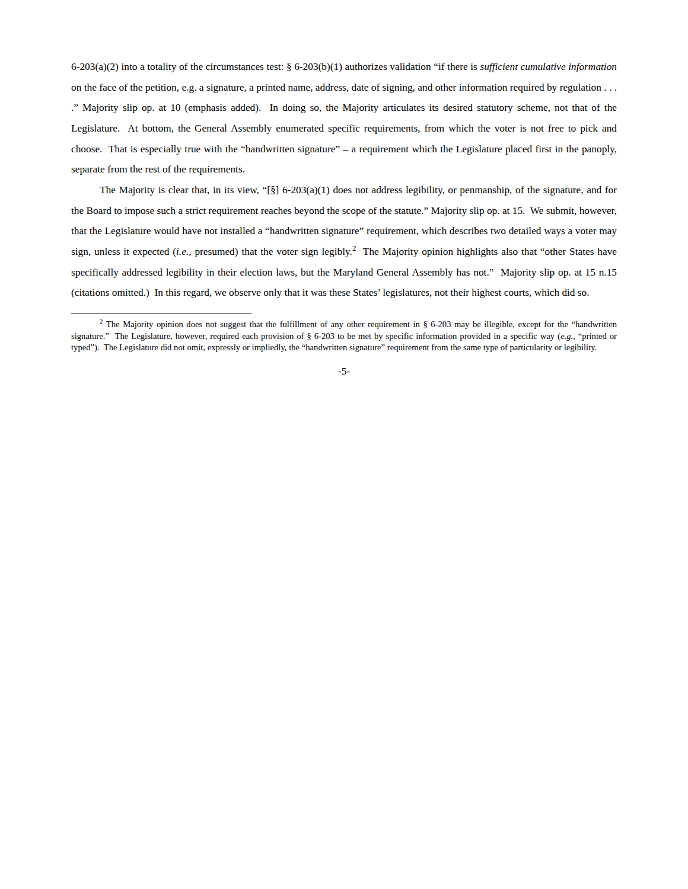6-203(a)(2) into a totality of the circumstances test: § 6-203(b)(1) authorizes validation “if there is sufficient cumulative information on the face of the petition, e.g. a signature, a printed name, address, date of signing, and other information required by regulation . . . .” Majority slip op. at 10 (emphasis added). In doing so, the Majority articulates its desired statutory scheme, not that of the Legislature. At bottom, the General Assembly enumerated specific requirements, from which the voter is not free to pick and choose. That is especially true with the “handwritten signature” – a requirement which the Legislature placed first in the panoply, separate from the rest of the requirements.
The Majority is clear that, in its view, “[§] 6-203(a)(1) does not address legibility, or penmanship, of the signature, and for the Board to impose such a strict requirement reaches beyond the scope of the statute.” Majority slip op. at 15. We submit, however, that the Legislature would have not installed a “handwritten signature” requirement, which describes two detailed ways a voter may sign, unless it expected (i.e., presumed) that the voter sign legibly.2 The Majority opinion highlights also that “other States have specifically addressed legibility in their election laws, but the Maryland General Assembly has not.” Majority slip op. at 15 n.15 (citations omitted.) In this regard, we observe only that it was these States’ legislatures, not their highest courts, which did so.
2 The Majority opinion does not suggest that the fulfillment of any other requirement in § 6-203 may be illegible, except for the “handwritten signature.” The Legislature, however, required each provision of § 6-203 to be met by specific information provided in a specific way (e.g., “printed or typed”). The Legislature did not omit, expressly or impliedly, the “handwritten signature” requirement from the same type of particularity or legibility.
-5-